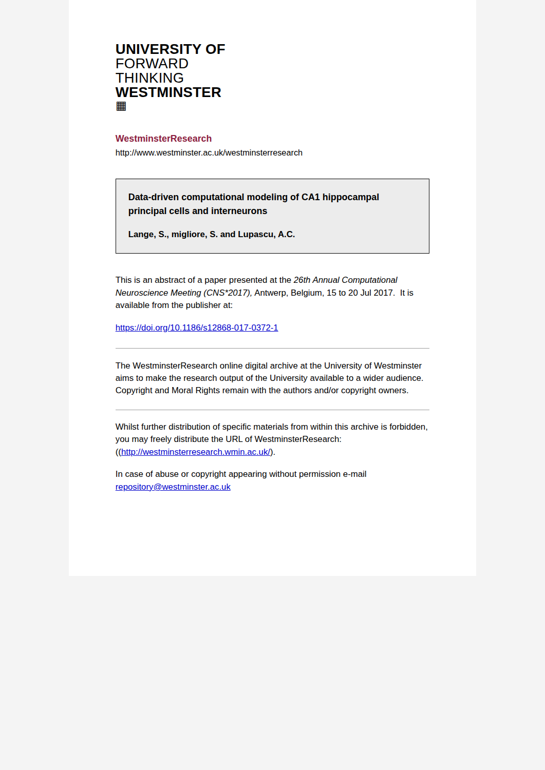UNIVERSITY OF FORWARD THINKING WESTMINSTER▦
WestminsterResearch
http://www.westminster.ac.uk/westminsterresearch
Data-driven computational modeling of CA1 hippocampal principal cells and interneurons
Lange, S., migliore, S. and Lupascu, A.C.
This is an abstract of a paper presented at the 26th Annual Computational Neuroscience Meeting (CNS*2017), Antwerp, Belgium, 15 to 20 Jul 2017. It is available from the publisher at:
https://doi.org/10.1186/s12868-017-0372-1
The WestminsterResearch online digital archive at the University of Westminster aims to make the research output of the University available to a wider audience. Copyright and Moral Rights remain with the authors and/or copyright owners.
Whilst further distribution of specific materials from within this archive is forbidden, you may freely distribute the URL of WestminsterResearch: ((http://westminsterresearch.wmin.ac.uk/).
In case of abuse or copyright appearing without permission e-mail repository@westminster.ac.uk